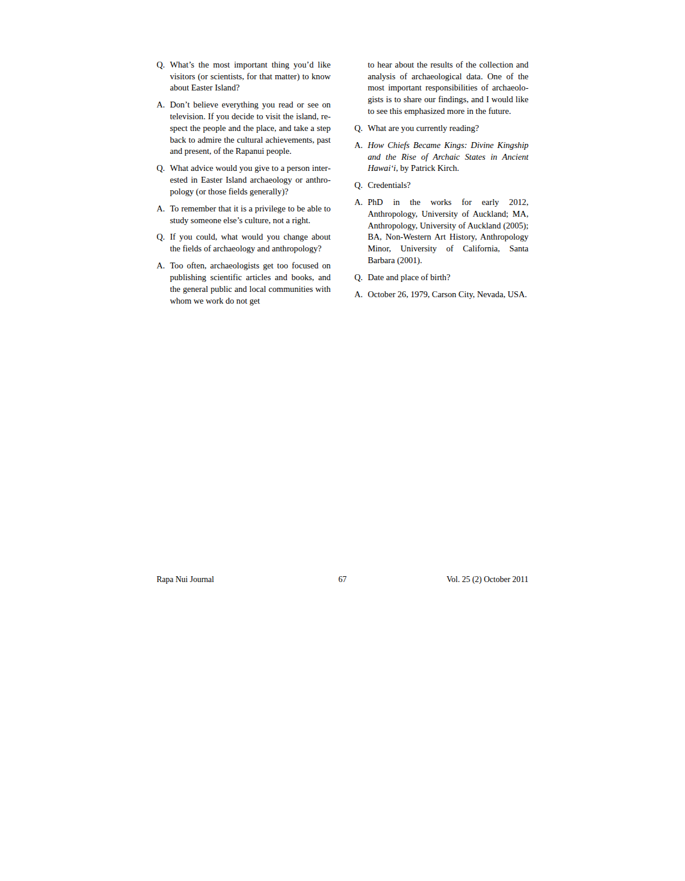Q.
What’s the most important thing you’d like visitors (or scientists, for that matter) to know about Easter Island?
A.
Don’t believe everything you read or see on television. If you decide to visit the island, respect the people and the place, and take a step back to admire the cultural achievements, past and present, of the Rapanui people.
Q.
What advice would you give to a person interested in Easter Island archaeology or anthropology (or those fields generally)?
A.
To remember that it is a privilege to be able to study someone else’s culture, not a right.
Q.
If you could, what would you change about the fields of archaeology and anthropology?
A.
Too often, archaeologists get too focused on publishing scientific articles and books, and the general public and local communities with whom we work do not get
to hear about the results of the collection and analysis of archaeological data. One of the most important responsibilities of archaeologists is to share our findings, and I would like to see this emphasized more in the future.
Q.
What are you currently reading?
A.
How Chiefs Became Kings: Divine Kingship and the Rise of Archaic States in Ancient Hawai‘i, by Patrick Kirch.
Q.
Credentials?
A.
PhD in the works for early 2012, Anthropology, University of Auckland; MA, Anthropology, University of Auckland (2005); BA, Non-Western Art History, Anthropology Minor, University of California, Santa Barbara (2001).
Q.
Date and place of birth?
A.
October 26, 1979, Carson City, Nevada, USA.
Rapa Nui Journal
67
Vol. 25 (2) October 2011